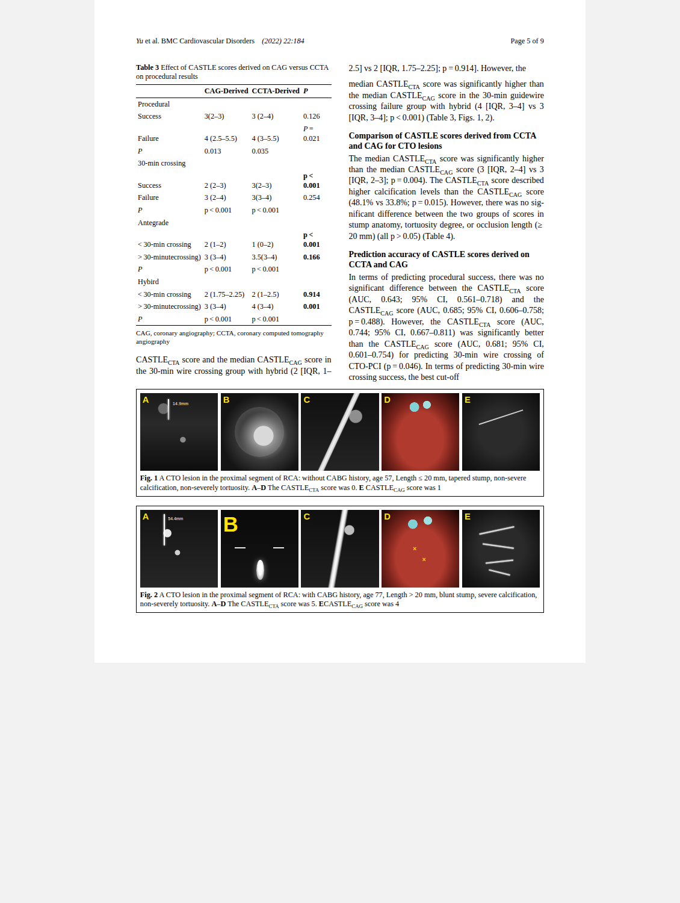Yu et al. BMC Cardiovascular Disorders (2022) 22:184
Page 5 of 9
Table 3 Effect of CASTLE scores derived on CAG versus CCTA on procedural results
| | CAG-Derived | CCTA-Derived | P |
| --- | --- | --- | --- |
| Procedural | | | |
| Success | 3(2–3) | 3 (2–4) | 0.126 |
| Failure | 4 (2.5–5.5) | 4 (3–5.5) | P = 0.021 |
| P | 0.013 | 0.035 | |
| 30-min crossing | | | |
| Success | 2 (2–3) | 3(2–3) | p < 0.001 |
| Failure | 3 (2–4) | 3(3–4) | 0.254 |
| P | p < 0.001 | p < 0.001 | |
| Antegrade | | | |
| < 30-min crossing | 2 (1–2) | 1 (0–2) | p < 0.001 |
| > 30-minutecrossing) | 3 (3–4) | 3.5(3–4) | 0.166 |
| P | p < 0.001 | p < 0.001 | |
| Hybird | | | |
| < 30-min crossing | 2 (1.75–2.25) | 2 (1–2.5) | 0.914 |
| > 30-minutecrossing) | 3 (3–4) | 4 (3–4) | 0.001 |
| P | p < 0.001 | p < 0.001 | |
CAG, coronary angiography; CCTA, coronary computed tomography angiography
CASTLECTA score and the median CASTLECAG score in the 30-min wire crossing group with hybrid (2 [IQR, 1–2.5] vs 2 [IQR, 1.75–2.25]; p = 0.914]. However, the
median CASTLECTA score was significantly higher than the median CASTLECAG score in the 30-min guidewire crossing failure group with hybrid (4 [IQR, 3–4] vs 3 [IQR, 3–4]; p < 0.001) (Table 3, Figs. 1, 2).
Comparison of CASTLE scores derived from CCTA and CAG for CTO lesions
The median CASTLECTA score was significantly higher than the median CASTLECAG score (3 [IQR, 2–4] vs 3 [IQR, 2–3]; p = 0.004). The CASTLECTA score described higher calcification levels than the CASTLECAG score (48.1% vs 33.8%; p = 0.015). However, there was no significant difference between the two groups of scores in stump anatomy, tortuosity degree, or occlusion length (≥ 20 mm) (all p > 0.05) (Table 4).
Prediction accuracy of CASTLE scores derived on CCTA and CAG
In terms of predicting procedural success, there was no significant difference between the CASTLECTA score (AUC, 0.643; 95% CI, 0.561–0.718) and the CASTLECAG score (AUC, 0.685; 95% CI, 0.606–0.758; p = 0.488). However, the CASTLECTA score (AUC, 0.744; 95% CI, 0.667–0.811) was significantly better than the CASTLECAG score (AUC, 0.681; 95% CI, 0.601–0.754) for predicting 30-min wire crossing of CTO-PCI (p = 0.046). In terms of predicting 30-min wire crossing success, the best cut-off
A
B
C
D
E
Fig. 1 A CTO lesion in the proximal segment of RCA: without CABG history, age 57, Length ≤ 20 mm, tapered stump, non-severe calcification, non-severely tortuosity. A–D The CASTLECTA score was 0. E CASTLECAG score was 1
A
B
C
D××
E
Fig. 2 A CTO lesion in the proximal segment of RCA: with CABG history, age 77, Length > 20 mm, blunt stump, severe calcification, non-severely tortuosity. A–D The CASTLECTA score was 5. ECASTLECAG score was 4